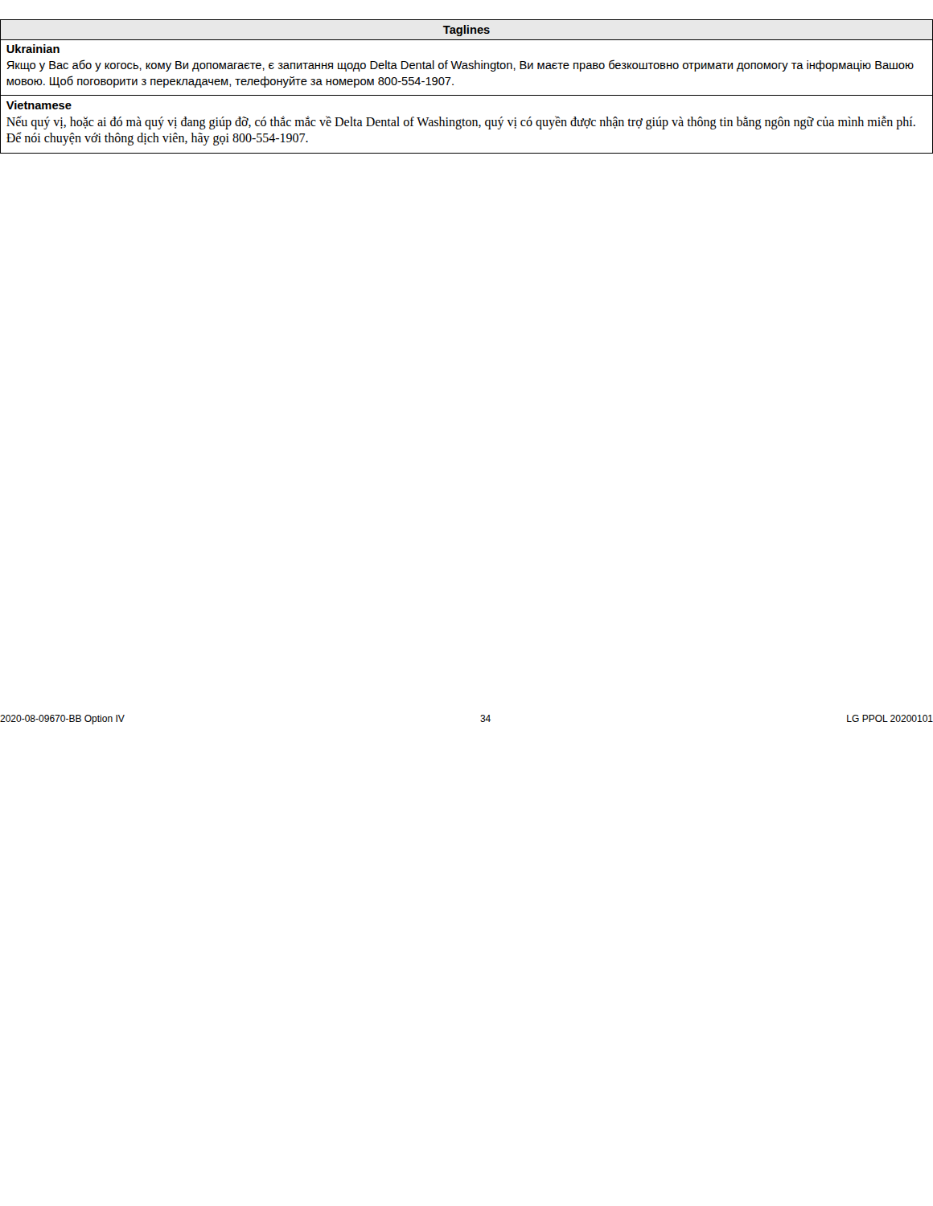| Taglines |
| Ukrainian Якщо у Вас або у когось, кому Ви допомагаєте, є запитання щодо Delta Dental of Washington, Ви маєте право безкоштовно отримати допомогу та інформацію Вашою мовою. Щоб поговорити з перекладачем, телефонуйте за номером 800-554-1907. |
| Vietnamese Nếu quý vị, hoặc ai đó mà quý vị đang giúp đỡ, có thắc mắc về Delta Dental of Washington, quý vị có quyền được nhận trợ giúp và thông tin bằng ngôn ngữ của mình miễn phí. Để nói chuyện với thông dịch viên, hãy gọi 800-554-1907. |
2020-08-09670-BB Option IV 34 LG PPOL 20200101